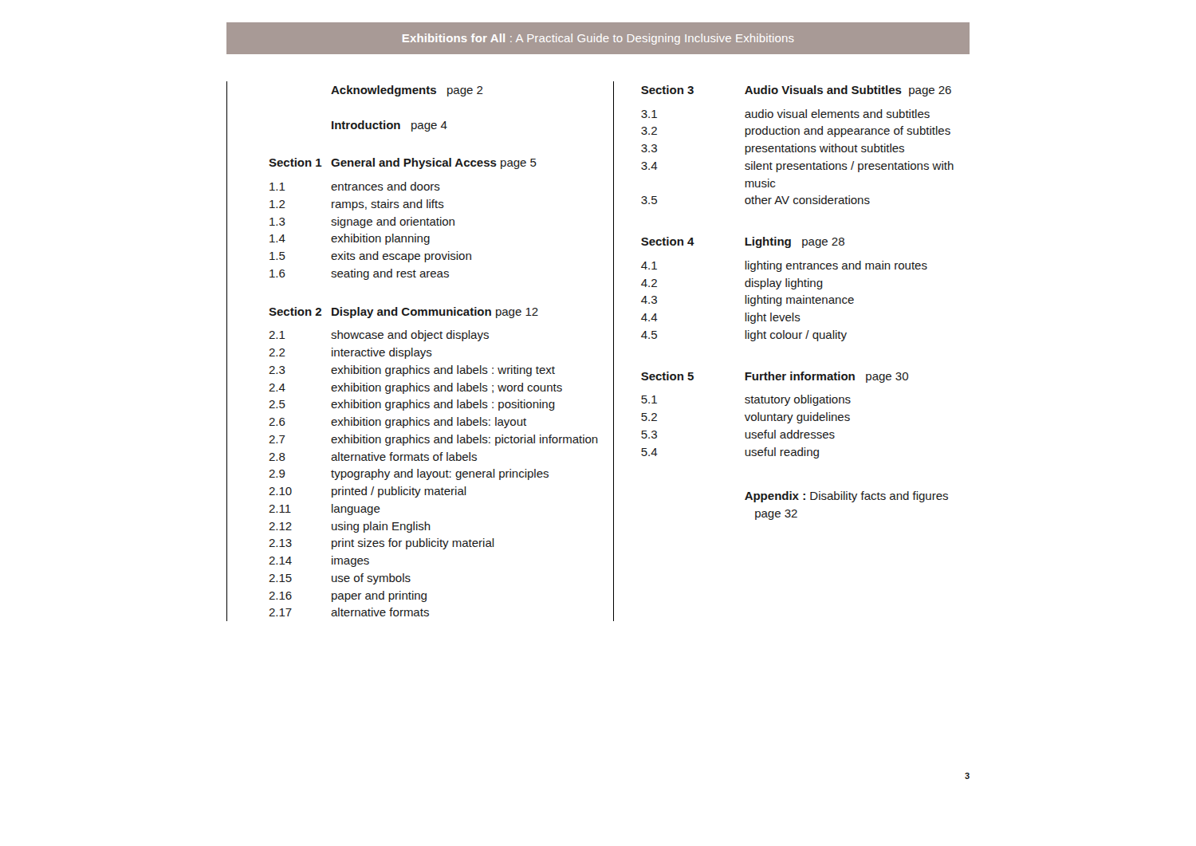Exhibitions for All : A Practical Guide to Designing Inclusive Exhibitions
Acknowledgments page 2
Introduction page 4
Section 1
General and Physical Access page 5
1.1
entrances and doors
1.2
ramps, stairs and lifts
1.3
signage and orientation
1.4
exhibition planning
1.5
exits and escape provision
1.6
seating and rest areas
Section 2
Display and Communication page 12
2.1
showcase and object displays
2.2
interactive displays
2.3
exhibition graphics and labels : writing text
2.4
exhibition graphics and labels ; word counts
2.5
exhibition graphics and labels : positioning
2.6
exhibition graphics and labels: layout
2.7
exhibition graphics and labels: pictorial information
2.8
alternative formats of labels
2.9
typography and layout: general principles
2.10
printed / publicity material
2.11
language
2.12
using plain English
2.13
print sizes for publicity material
2.14
images
2.15
use of symbols
2.16
paper and printing
2.17
alternative formats
Section 3
Audio Visuals and Subtitles page 26
3.1
audio visual elements and subtitles
3.2
production and appearance of subtitles
3.3
presentations without subtitles
3.4
silent presentations / presentations with music
3.5
other AV considerations
Section 4
Lighting page 28
4.1
lighting entrances and main routes
4.2
display lighting
4.3
lighting maintenance
4.4
light levels
4.5
light colour / quality
Section 5
Further information page 30
5.1
statutory obligations
5.2
voluntary guidelines
5.3
useful addresses
5.4
useful reading
Appendix : Disability facts and figures page 32
3